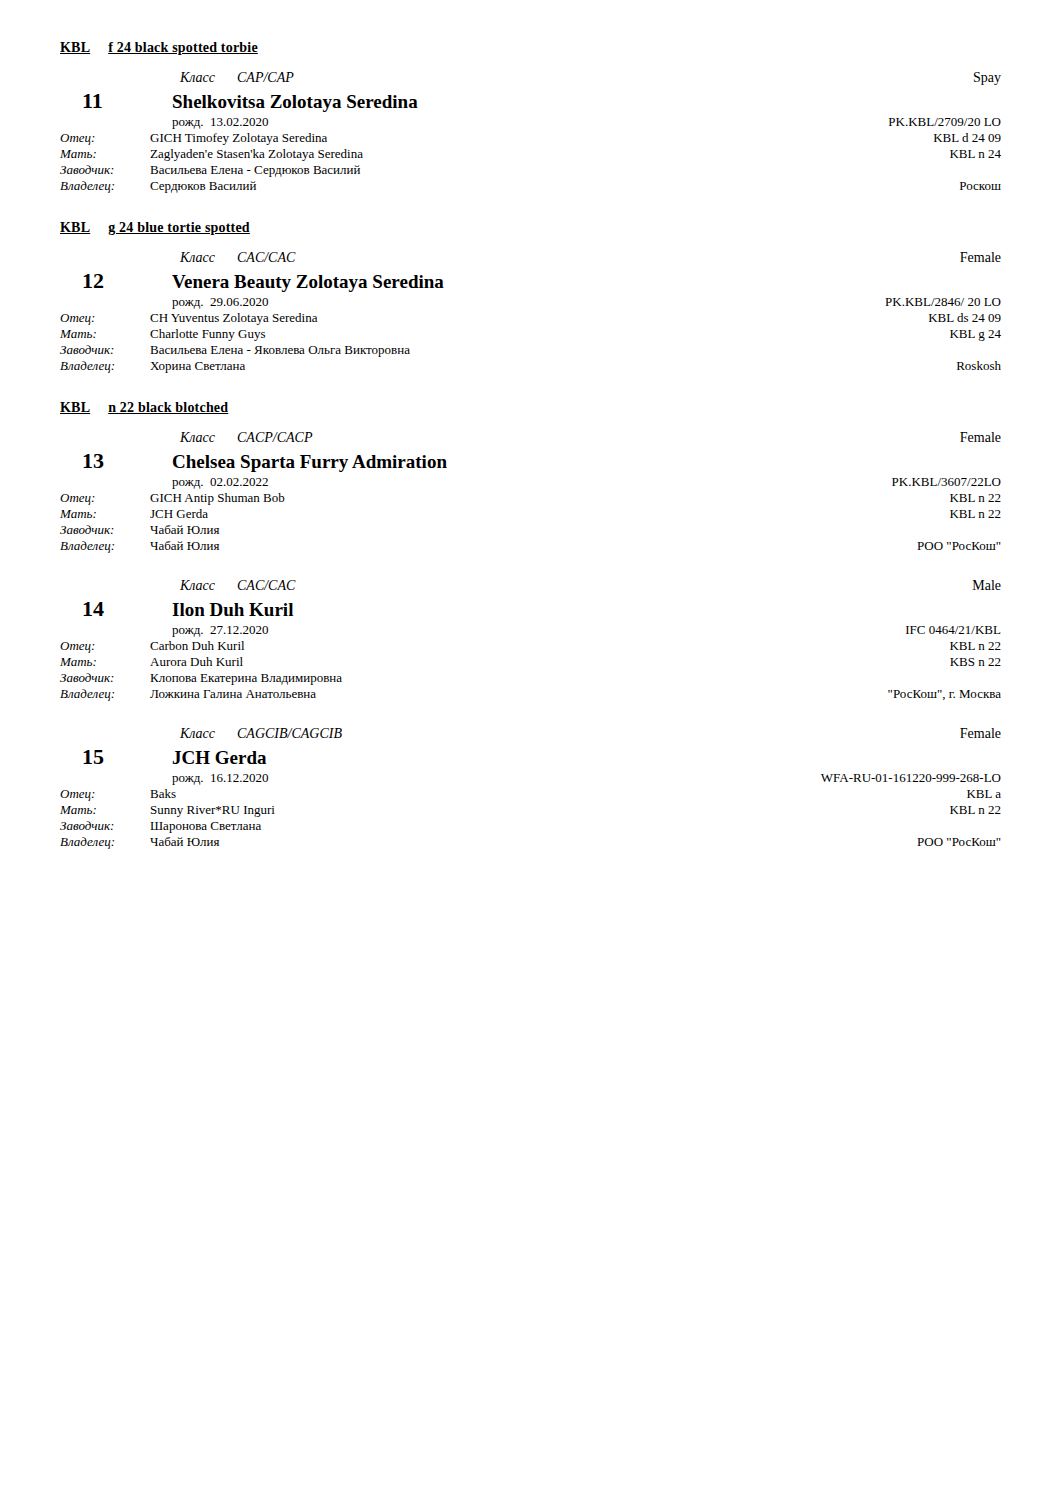KBLf 24 black spotted torbie
Класс CAP/CAP
Spay
11
Shelkovitsa Zolotaya Seredina
рожд. 13.02.2020
PK.KBL/2709/20 LO
Отец: GICH Timofey Zolotaya Seredina
KBL d 24 09
Мать: Zaglyaden'e Stasen'ka Zolotaya Seredina
KBL n 24
Заводчик: Васильева Елена - Сердюков Василий
Владелец: Сердюков Василий
Роскош
KBLg 24 blue tortie spotted
Класс CAC/CAC
Female
12
Venera Beauty Zolotaya Seredina
рожд. 29.06.2020
PK.KBL/2846/ 20 LO
Отец: CH Yuventus Zolotaya Seredina
KBL ds 24 09
Мать: Charlotte Funny Guys
KBL g 24
Заводчик: Васильева Елена - Яковлева Ольга Викторовна
Владелец: Хорина Светлана
Roskosh
KBLn 22 black blotched
Класс CACP/CACP
Female
13
Chelsea Sparta Furry Admiration
рожд. 02.02.2022
PK.KBL/3607/22LO
Отец: GICH Antip Shuman Bob
KBL n 22
Мать: JCH Gerda
KBL n 22
Заводчик: Чабай Юлия
Владелец: Чабай Юлия
РОО "РосКош"
Класс CAC/CAC
Male
14
Ilon Duh Kuril
рожд. 27.12.2020
IFC 0464/21/KBL
Отец: Carbon Duh Kuril
KBL n 22
Мать: Aurora Duh Kuril
KBS n 22
Заводчик: Клопова Екатерина Владимировна
Владелец: Ложкина Галина Анатольевна
"РосКош", г. Москва
Класс CAGCIB/CAGCIB
Female
15
JCH Gerda
рожд. 16.12.2020
WFA-RU-01-161220-999-268-LO
Отец: Baks
KBL a
Мать: Sunny River*RU Inguri
KBL n 22
Заводчик: Шаронова Светлана
Владелец: Чабай Юлия
РОО "РосКош"